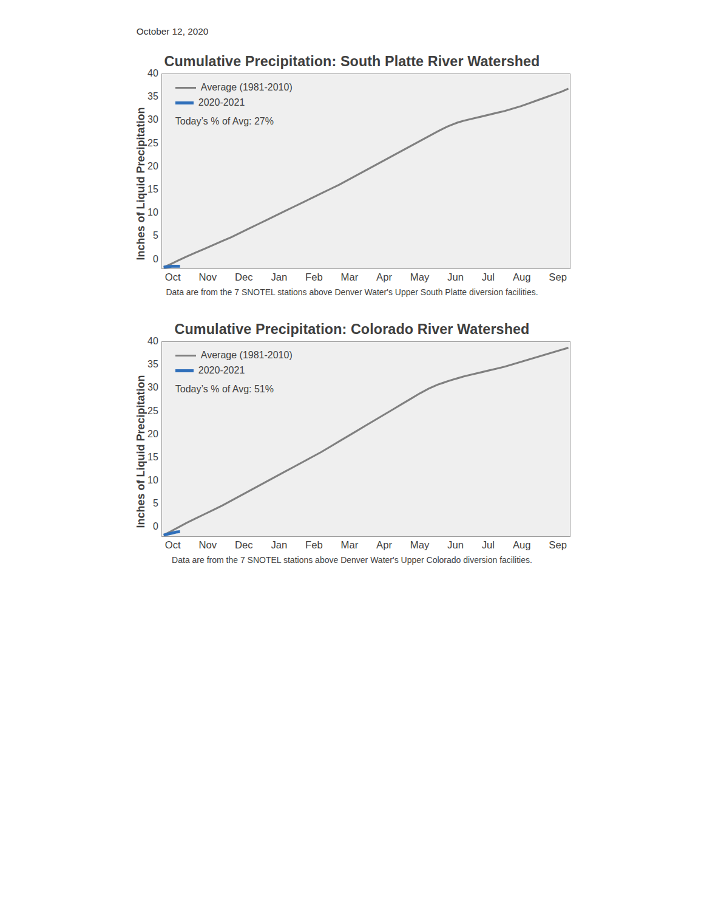October 12, 2020
Cumulative Precipitation: South Platte River Watershed
Inches of Liquid Precipitation
40 35 30 25 20 15 10 5 0
Average (1981-2010)
2020-2021
Today’s % of Avg: 27%
Oct Nov Dec Jan Feb Mar Apr May Jun Jul Aug Sep
Data are from the 7 SNOTEL stations above Denver Water's Upper South Platte diversion facilities.
Cumulative Precipitation: Colorado River Watershed
Inches of Liquid Precipitation
40 35 30 25 20 15 10 5 0
Average (1981-2010)
2020-2021
Today’s % of Avg: 51%
Oct Nov Dec Jan Feb Mar Apr May Jun Jul Aug Sep
Data are from the 7 SNOTEL stations above Denver Water's Upper Colorado diversion facilities.